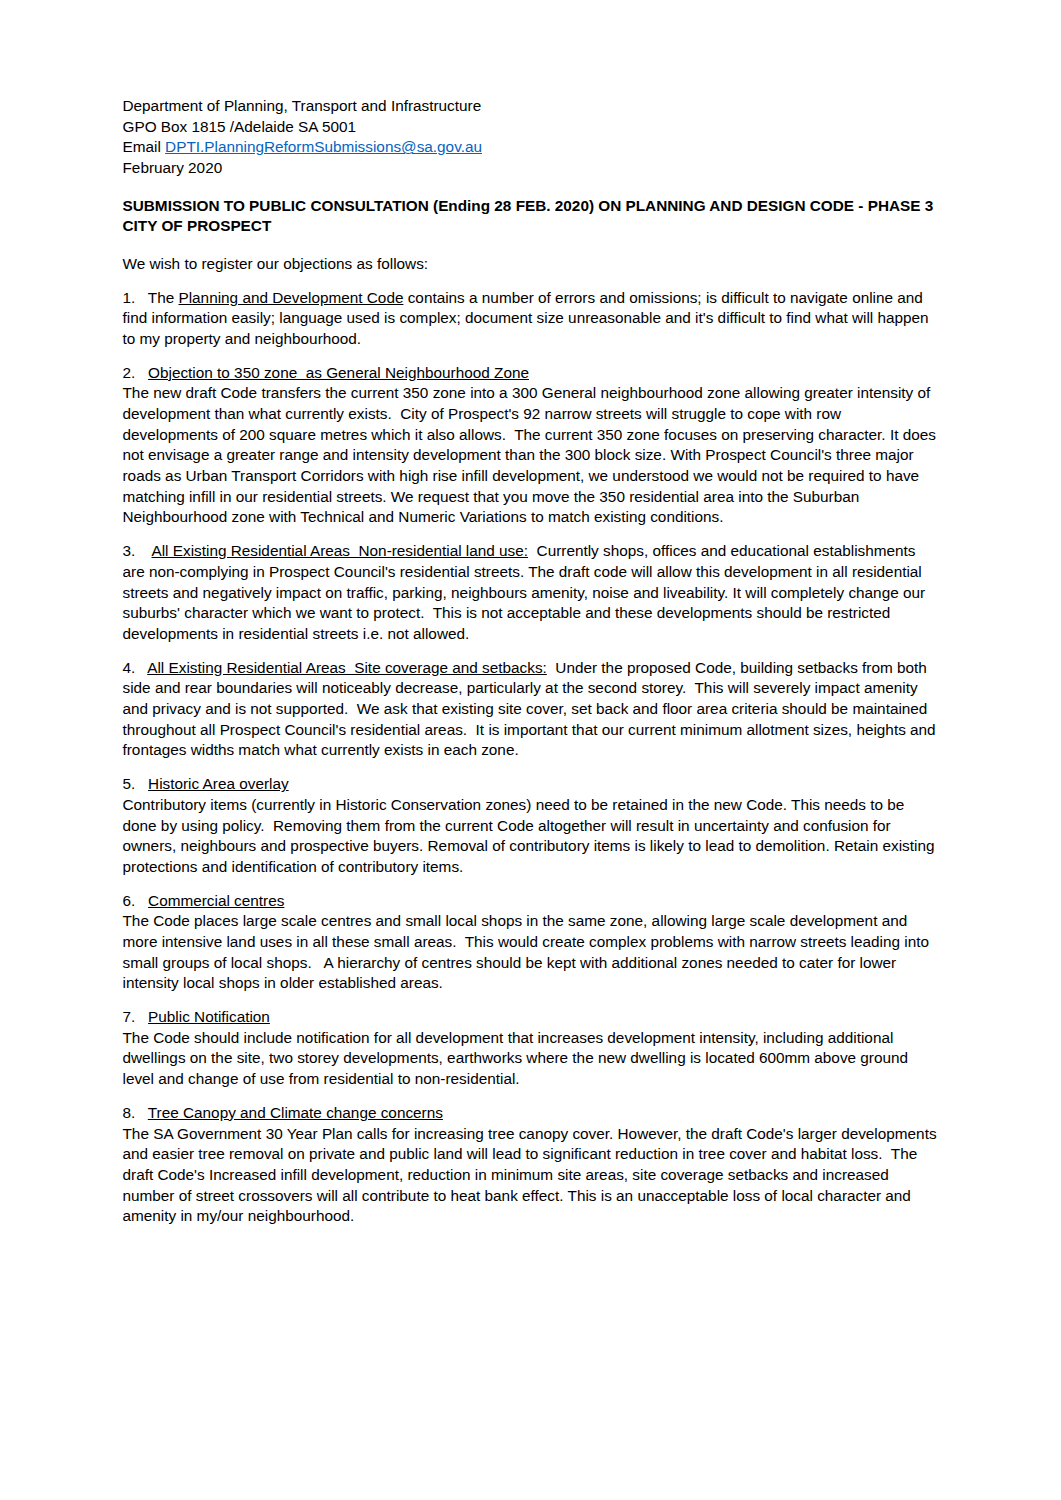Department of Planning, Transport and Infrastructure
GPO Box 1815 /Adelaide SA 5001
Email DPTI.PlanningReformSubmissions@sa.gov.au
February 2020
SUBMISSION TO PUBLIC CONSULTATION (Ending 28 FEB. 2020) ON PLANNING AND DESIGN CODE - PHASE 3 CITY OF PROSPECT
We wish to register our objections as follows:
1. The Planning and Development Code contains a number of errors and omissions; is difficult to navigate online and find information easily; language used is complex; document size unreasonable and it's difficult to find what will happen to my property and neighbourhood.
2. Objection to 350 zone as General Neighbourhood Zone
The new draft Code transfers the current 350 zone into a 300 General neighbourhood zone allowing greater intensity of development than what currently exists. City of Prospect's 92 narrow streets will struggle to cope with row developments of 200 square metres which it also allows. The current 350 zone focuses on preserving character. It does not envisage a greater range and intensity development than the 300 block size. With Prospect Council's three major roads as Urban Transport Corridors with high rise infill development, we understood we would not be required to have matching infill in our residential streets. We request that you move the 350 residential area into the Suburban Neighbourhood zone with Technical and Numeric Variations to match existing conditions.
3. All Existing Residential Areas Non-residential land use: Currently shops, offices and educational establishments are non-complying in Prospect Council's residential streets. The draft code will allow this development in all residential streets and negatively impact on traffic, parking, neighbours amenity, noise and liveability. It will completely change our suburbs' character which we want to protect. This is not acceptable and these developments should be restricted developments in residential streets i.e. not allowed.
4. All Existing Residential Areas Site coverage and setbacks: Under the proposed Code, building setbacks from both side and rear boundaries will noticeably decrease, particularly at the second storey. This will severely impact amenity and privacy and is not supported. We ask that existing site cover, set back and floor area criteria should be maintained throughout all Prospect Council's residential areas. It is important that our current minimum allotment sizes, heights and frontages widths match what currently exists in each zone.
5. Historic Area overlay
Contributory items (currently in Historic Conservation zones) need to be retained in the new Code. This needs to be done by using policy. Removing them from the current Code altogether will result in uncertainty and confusion for owners, neighbours and prospective buyers. Removal of contributory items is likely to lead to demolition. Retain existing protections and identification of contributory items.
6. Commercial centres
The Code places large scale centres and small local shops in the same zone, allowing large scale development and more intensive land uses in all these small areas. This would create complex problems with narrow streets leading into small groups of local shops. A hierarchy of centres should be kept with additional zones needed to cater for lower intensity local shops in older established areas.
7. Public Notification
The Code should include notification for all development that increases development intensity, including additional dwellings on the site, two storey developments, earthworks where the new dwelling is located 600mm above ground level and change of use from residential to non-residential.
8. Tree Canopy and Climate change concerns
The SA Government 30 Year Plan calls for increasing tree canopy cover. However, the draft Code's larger developments and easier tree removal on private and public land will lead to significant reduction in tree cover and habitat loss. The draft Code's Increased infill development, reduction in minimum site areas, site coverage setbacks and increased number of street crossovers will all contribute to heat bank effect. This is an unacceptable loss of local character and amenity in my/our neighbourhood.